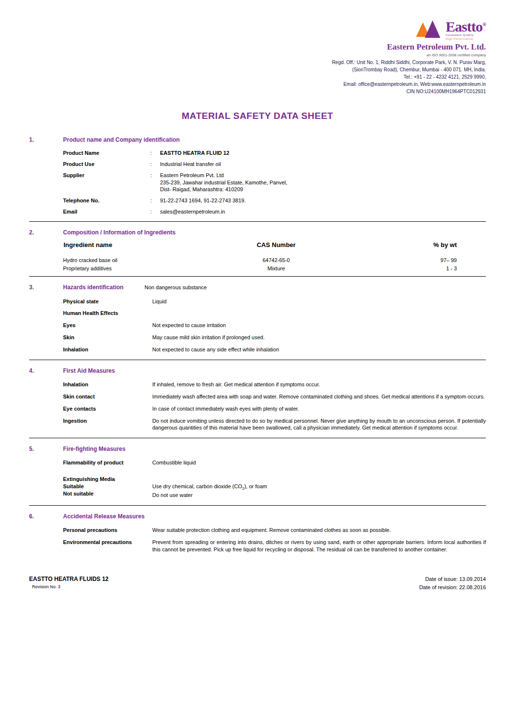Eastto®
Consistent Quality
High Performance
Eastern Petroleum Pvt. Ltd.
an ISO 9001-2008 certified company
Regd. Off.: Unit No. 1, Riddhi Siddhi, Corporate Park, V. N. Purav Marg,
(SionTrombay Road), Chembur, Mumbai - 400 071. MH, India.
Tel.: +91 - 22 - 4232 4121, 2529 9990,
Email: office@easternpetroleum.in, Web:www.easternpetroleum.in
CIN NO:U24100MH1964PTC012931
MATERIAL SAFETY DATA SHEET
1.
Product name and Company identification
| Product Name | : | EASTTO HEATRA FLUID 12 |
| Product Use | : | Industrial Heat transfer oil |
| Supplier | : | Eastern Petroleum Pvt. Ltd 235-239, Jawahar industrial Estate, Kamothe, Panvel, Dist- Raigad, Maharashtra: 410209 |
| Telephone No. | : | 91-22-2743 1694, 91-22-2743 3819. |
| Email | : | sales@easternpetroleum.in |
2.
Composition / Information of Ingredients
| Ingredient name | CAS Number | % by wt |
| --- | --- | --- |
| Hydro cracked base oil | 64742-65-0 | 97– 99 |
| Proprietary additives | Mixture | 1 - 3 |
3.
Hazards identification Non dangerous substance
| Physical state | Liquid |
| Human Health Effects | |
| Eyes | Not expected to cause irritation |
| Skin | May cause mild skin irritation if prolonged used. |
| Inhalation | Not expected to cause any side effect while inhalation |
4.
First Aid Measures
| Inhalation | If inhaled, remove to fresh air. Get medical attention if symptoms occur. |
| Skin contact | Immediately wash affected area with soap and water. Remove contaminated clothing and shoes. Get medical attentions if a symptom occurs. |
| Eye contacts | In case of contact immediately wash eyes with plenty of water. |
| Ingestion | Do not induce vomiting unless directed to do so by medical personnel. Never give anything by mouth to an unconscious person. If potentially dangerous quantities of this material have been swallowed, call a physician immediately. Get medical attention if symptoms occur. |
5.
Fire-fighting Measures
| Flammability of product | Combustible liquid |
| Extinguishing Media Suitable Not suitable | Use dry chemical, carbon dioxide (CO 2 ), or foam Do not use water |
6.
Accidental Release Measures
| Personal precautions | Wear suitable protection clothing and equipment. Remove contaminated clothes as soon as possible. |
| Environmental precautions | Prevent from spreading or entering into drains, ditches or rivers by using sand, earth or other appropriate barriers. Inform local authorities if this cannot be prevented. Pick up free liquid for recycling or disposal. The residual oil can be transferred to another container. |
EASTTO HEATRA FLUIDS 12
Revision No. 3
Date of issue: 13.09.2014
Date of revision: 22.08.2016